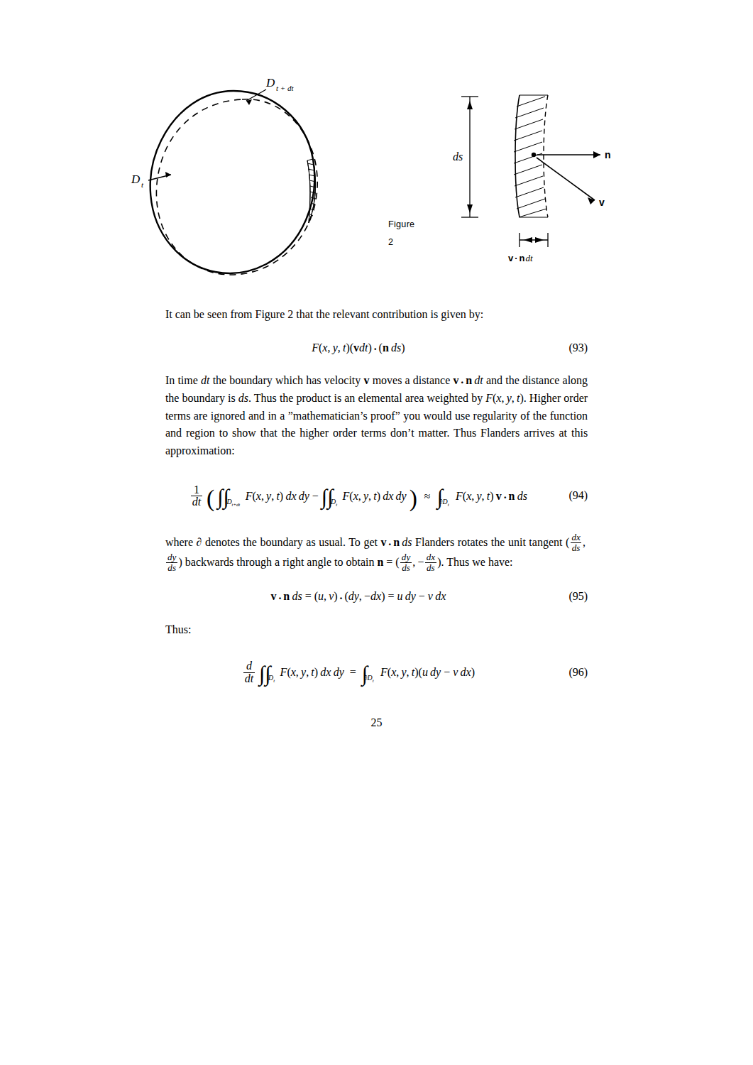D t D t + dt
Figure 2
ds n v v·ndt
It can be seen from Figure 2 that the relevant contribution is given by:
F(x, y, t)(vdt).(n ds)
(93)
In time dt the boundary which has velocity v moves a distance v. n dt and the distance along the boundary is ds. Thus the product is an elemental area weighted by F(x, y, t). Higher order terms are ignored and in a ”mathematician’s proof” you would use regularity of the function and region to show that the higher order terms don’t matter. Thus Flanders arrives at this approximation:
1 dt ( ∫∫Dt+dt F(x, y, t) dx dy − ∫∫Dt F(x, y, t) dx dy ) ≈ ∫∂Dt F(x, y, t) v. n ds
(94)
where ∂ denotes the boundary as usual. To get v. n ds Flanders rotates the unit tangent (dx ds, dy ds) backwards through a right angle to obtain n = (dy ds, −dx ds). Thus we have:
v. n ds = (u, v).(dy, −dx) = u dy − v dx
(95)
Thus:
ddt ∫∫Dt F(x, y, t) dx dy = ∫∂Dt F(x, y, t)(u dy − v dx)
(96)
25